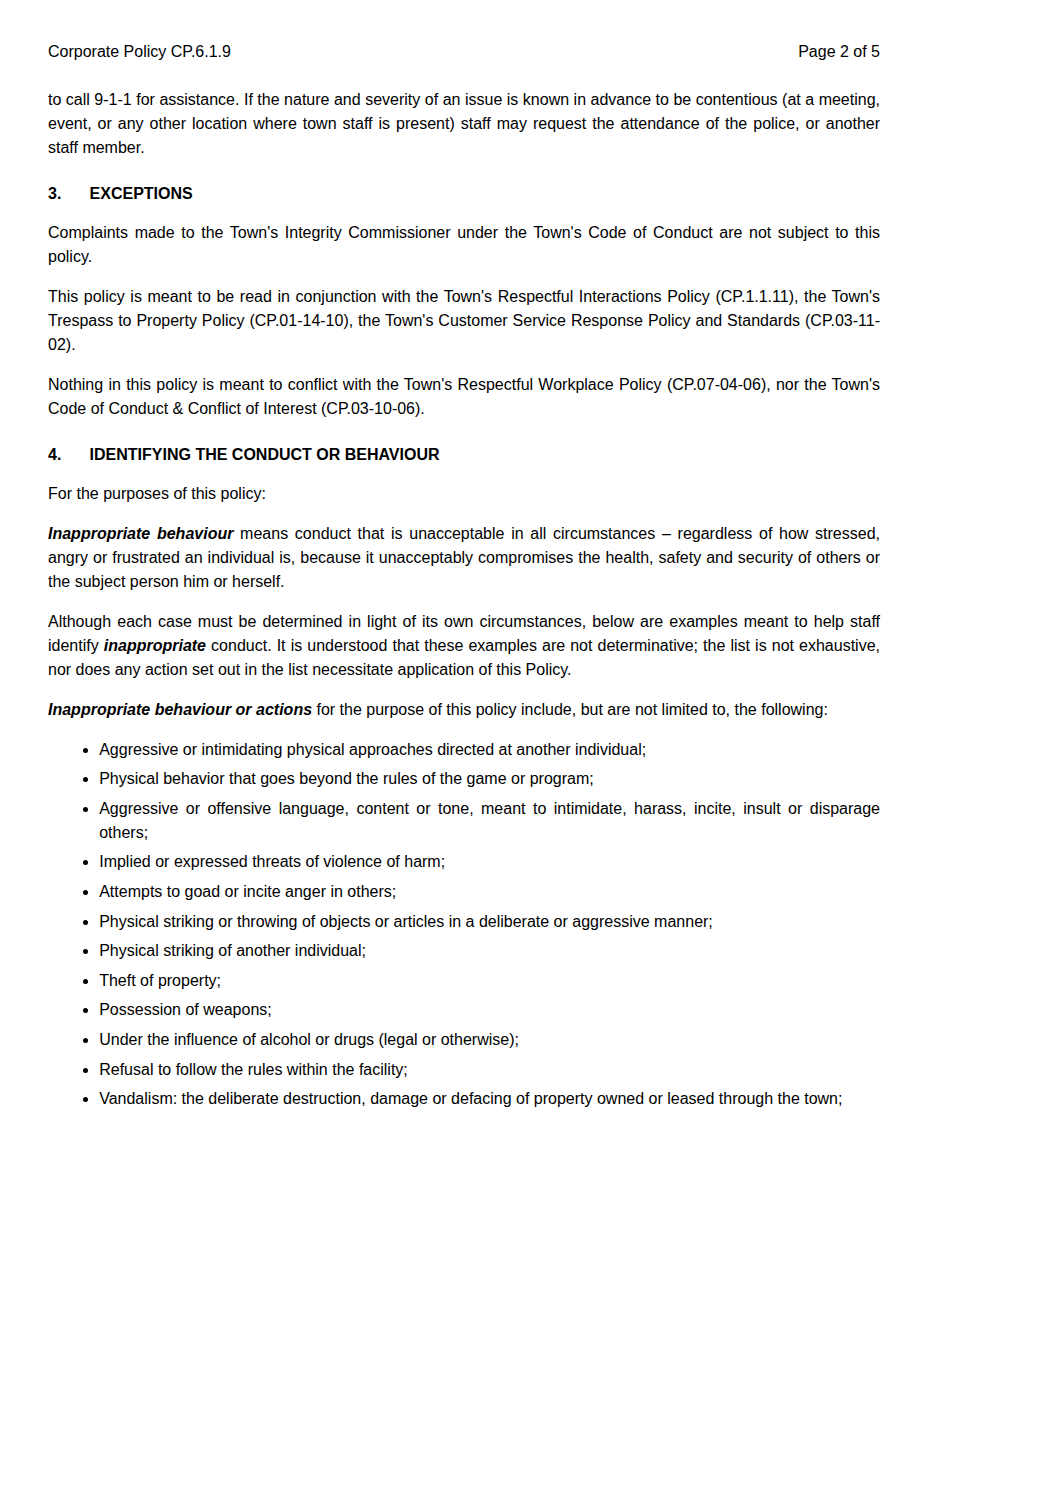Corporate Policy CP.6.1.9 Page 2 of 5
to call 9-1-1 for assistance. If the nature and severity of an issue is known in advance to be contentious (at a meeting, event, or any other location where town staff is present) staff may request the attendance of the police, or another staff member.
3. EXCEPTIONS
Complaints made to the Town's Integrity Commissioner under the Town's Code of Conduct are not subject to this policy.
This policy is meant to be read in conjunction with the Town's Respectful Interactions Policy (CP.1.1.11), the Town's Trespass to Property Policy (CP.01-14-10), the Town's Customer Service Response Policy and Standards (CP.03-11-02).
Nothing in this policy is meant to conflict with the Town's Respectful Workplace Policy (CP.07-04-06), nor the Town's Code of Conduct & Conflict of Interest (CP.03-10-06).
4. IDENTIFYING THE CONDUCT OR BEHAVIOUR
For the purposes of this policy:
Inappropriate behaviour means conduct that is unacceptable in all circumstances – regardless of how stressed, angry or frustrated an individual is, because it unacceptably compromises the health, safety and security of others or the subject person him or herself.
Although each case must be determined in light of its own circumstances, below are examples meant to help staff identify inappropriate conduct. It is understood that these examples are not determinative; the list is not exhaustive, nor does any action set out in the list necessitate application of this Policy.
Inappropriate behaviour or actions for the purpose of this policy include, but are not limited to, the following:
Aggressive or intimidating physical approaches directed at another individual;
Physical behavior that goes beyond the rules of the game or program;
Aggressive or offensive language, content or tone, meant to intimidate, harass, incite, insult or disparage others;
Implied or expressed threats of violence of harm;
Attempts to goad or incite anger in others;
Physical striking or throwing of objects or articles in a deliberate or aggressive manner;
Physical striking of another individual;
Theft of property;
Possession of weapons;
Under the influence of alcohol or drugs (legal or otherwise);
Refusal to follow the rules within the facility;
Vandalism: the deliberate destruction, damage or defacing of property owned or leased through the town;